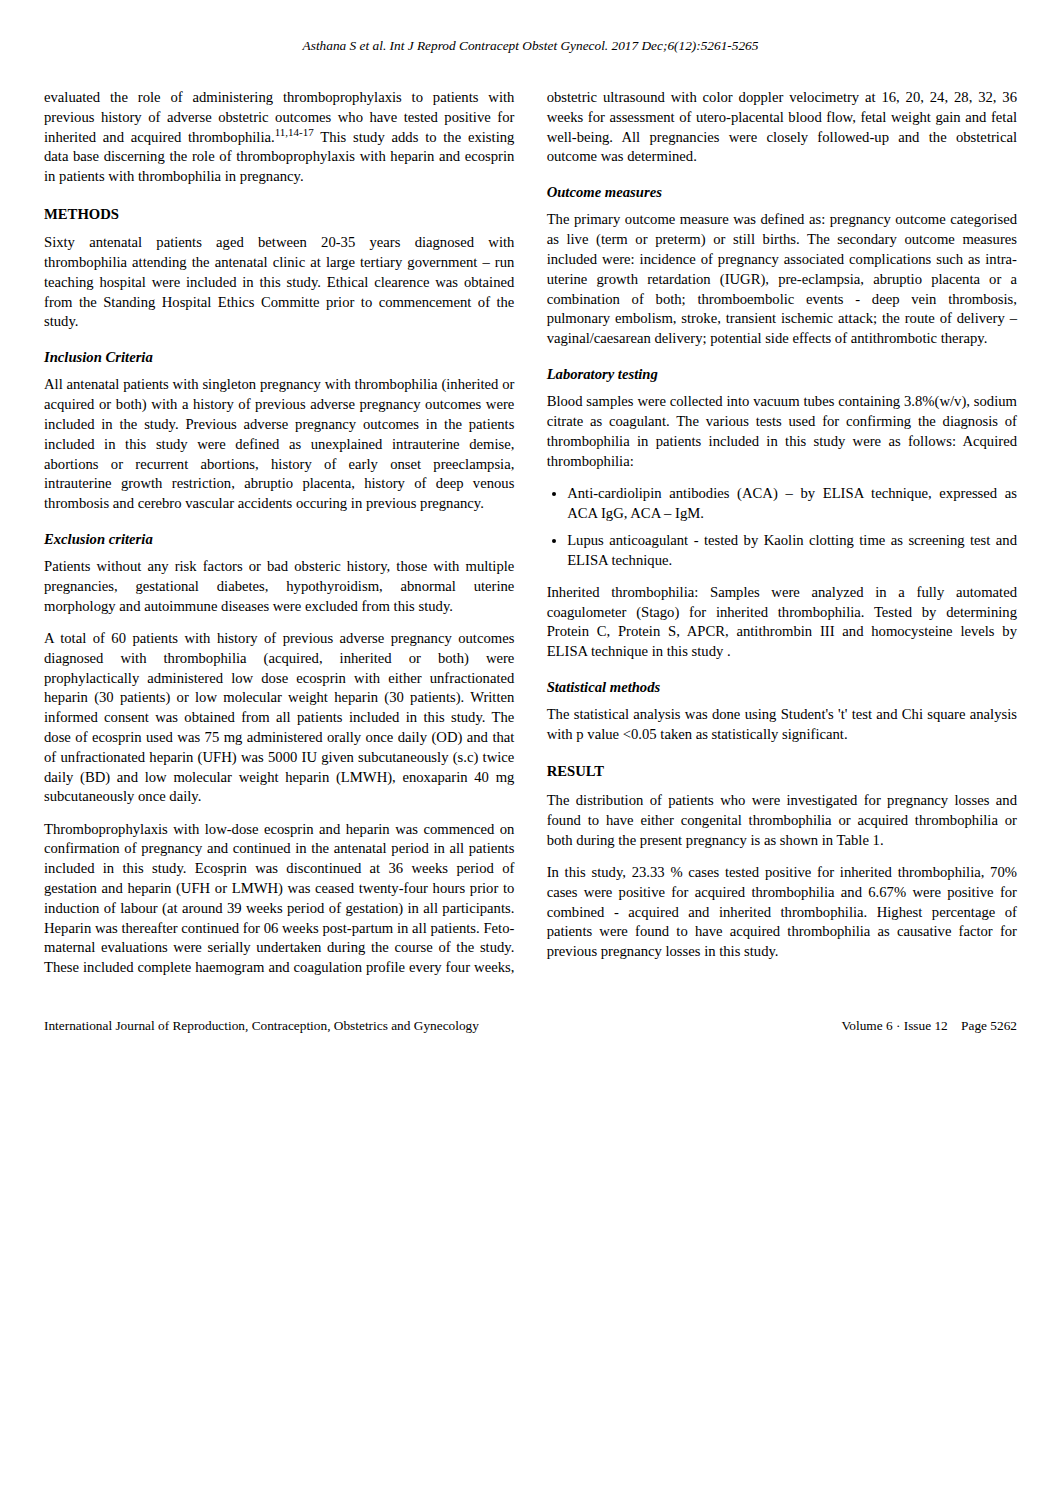Asthana S et al. Int J Reprod Contracept Obstet Gynecol. 2017 Dec;6(12):5261-5265
evaluated the role of administering thromboprophylaxis to patients with previous history of adverse obstetric outcomes who have tested positive for inherited and acquired thrombophilia.11,14-17 This study adds to the existing data base discerning the role of thromboprophylaxis with heparin and ecosprin in patients with thrombophilia in pregnancy.
METHODS
Sixty antenatal patients aged between 20-35 years diagnosed with thrombophilia attending the antenatal clinic at large tertiary government – run teaching hospital were included in this study. Ethical clearence was obtained from the Standing Hospital Ethics Committe prior to commencement of the study.
Inclusion Criteria
All antenatal patients with singleton pregnancy with thrombophilia (inherited or acquired or both) with a history of previous adverse pregnancy outcomes were included in the study. Previous adverse pregnancy outcomes in the patients included in this study were defined as unexplained intrauterine demise, abortions or recurrent abortions, history of early onset preeclampsia, intrauterine growth restriction, abruptio placenta, history of deep venous thrombosis and cerebro vascular accidents occuring in previous pregnancy.
Exclusion criteria
Patients without any risk factors or bad obsteric history, those with multiple pregnancies, gestational diabetes, hypothyroidism, abnormal uterine morphology and autoimmune diseases were excluded from this study.
A total of 60 patients with history of previous adverse pregnancy outcomes diagnosed with thrombophilia (acquired, inherited or both) were prophylactically administered low dose ecosprin with either unfractionated heparin (30 patients) or low molecular weight heparin (30 patients). Written informed consent was obtained from all patients included in this study. The dose of ecosprin used was 75 mg administered orally once daily (OD) and that of unfractionated heparin (UFH) was 5000 IU given subcutaneously (s.c) twice daily (BD) and low molecular weight heparin (LMWH), enoxaparin 40 mg subcutaneously once daily.
Thromboprophylaxis with low-dose ecosprin and heparin was commenced on confirmation of pregnancy and continued in the antenatal period in all patients included in this study. Ecosprin was discontinued at 36 weeks period of gestation and heparin (UFH or LMWH) was ceased twenty-four hours prior to induction of labour (at around 39 weeks period of gestation) in all participants. Heparin was thereafter continued for 06 weeks post-partum in all patients. Feto-maternal evaluations were serially undertaken during the course of the study. These included complete haemogram and coagulation profile every four weeks, obstetric ultrasound with color doppler velocimetry at 16, 20, 24, 28, 32, 36 weeks for assessment of utero-placental blood flow, fetal weight gain and fetal well-being. All pregnancies were closely followed-up and the obstetrical outcome was determined.
Outcome measures
The primary outcome measure was defined as: pregnancy outcome categorised as live (term or preterm) or still births. The secondary outcome measures included were: incidence of pregnancy associated complications such as intra-uterine growth retardation (IUGR), pre-eclampsia, abruptio placenta or a combination of both; thromboembolic events - deep vein thrombosis, pulmonary embolism, stroke, transient ischemic attack; the route of delivery – vaginal/caesarean delivery; potential side effects of antithrombotic therapy.
Laboratory testing
Blood samples were collected into vacuum tubes containing 3.8%(w/v), sodium citrate as coagulant. The various tests used for confirming the diagnosis of thrombophilia in patients included in this study were as follows: Acquired thrombophilia:
Anti-cardiolipin antibodies (ACA) – by ELISA technique, expressed as ACA IgG, ACA – IgM.
Lupus anticoagulant - tested by Kaolin clotting time as screening test and ELISA technique.
Inherited thrombophilia: Samples were analyzed in a fully automated coagulometer (Stago) for inherited thrombophilia. Tested by determining Protein C, Protein S, APCR, antithrombin III and homocysteine levels by ELISA technique in this study .
Statistical methods
The statistical analysis was done using Student's 't' test and Chi square analysis with p value <0.05 taken as statistically significant.
RESULT
The distribution of patients who were investigated for pregnancy losses and found to have either congenital thrombophilia or acquired thrombophilia or both during the present pregnancy is as shown in Table 1.
In this study, 23.33 % cases tested positive for inherited thrombophilia, 70% cases were positive for acquired thrombophilia and 6.67% were positive for combined - acquired and inherited thrombophilia. Highest percentage of patients were found to have acquired thrombophilia as causative factor for previous pregnancy losses in this study.
International Journal of Reproduction, Contraception, Obstetrics and Gynecology
Volume 6 · Issue 12 Page 5262